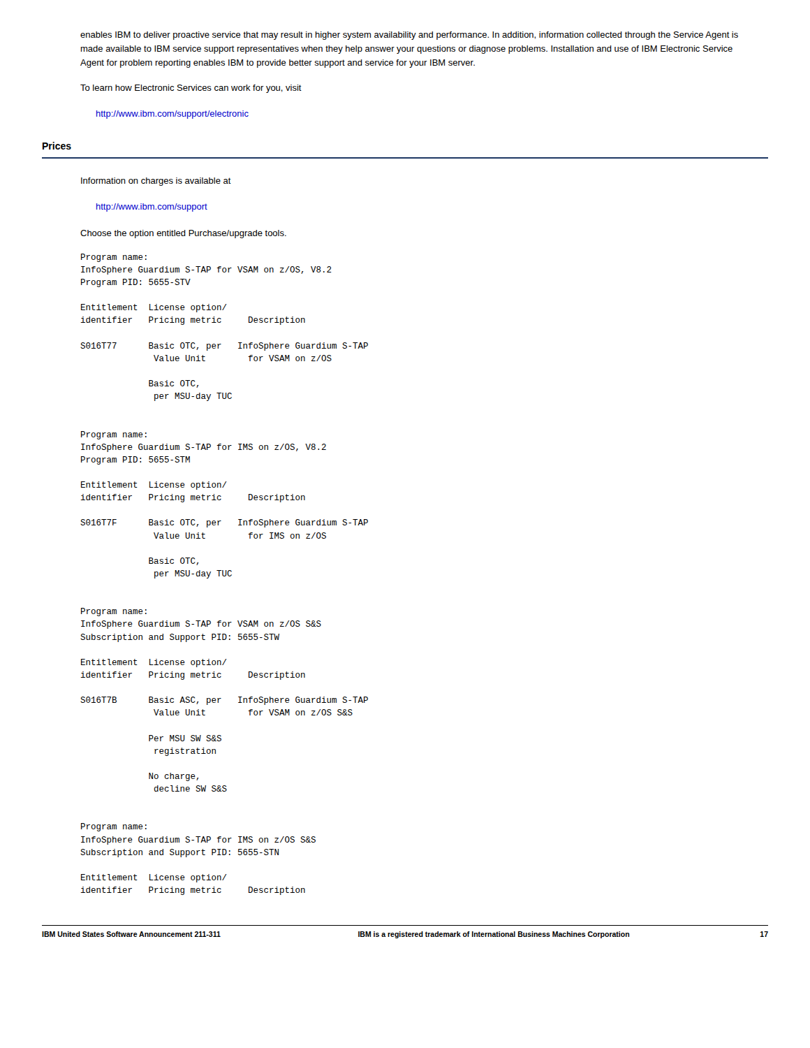enables IBM to deliver proactive service that may result in higher system availability and performance. In addition, information collected through the Service Agent is made available to IBM service support representatives when they help answer your questions or diagnose problems. Installation and use of IBM Electronic Service Agent for problem reporting enables IBM to provide better support and service for your IBM server.
To learn how Electronic Services can work for you, visit
http://www.ibm.com/support/electronic
Prices
Information on charges is available at
http://www.ibm.com/support
Choose the option entitled Purchase/upgrade tools.
Program name:
InfoSphere Guardium S-TAP for VSAM on z/OS, V8.2
Program PID: 5655-STV

Entitlement  License option/
identifier   Pricing metric     Description

S016T77      Basic OTC, per   InfoSphere Guardium S-TAP
              Value Unit        for VSAM on z/OS

             Basic OTC,
              per MSU-day TUC


Program name:
InfoSphere Guardium S-TAP for IMS on z/OS, V8.2
Program PID: 5655-STM

Entitlement  License option/
identifier   Pricing metric     Description

S016T7F      Basic OTC, per   InfoSphere Guardium S-TAP
              Value Unit        for IMS on z/OS

             Basic OTC,
              per MSU-day TUC


Program name:
InfoSphere Guardium S-TAP for VSAM on z/OS S&S
Subscription and Support PID: 5655-STW

Entitlement  License option/
identifier   Pricing metric     Description

S016T7B      Basic ASC, per   InfoSphere Guardium S-TAP
              Value Unit        for VSAM on z/OS S&S

             Per MSU SW S&S
              registration

             No charge,
              decline SW S&S


Program name:
InfoSphere Guardium S-TAP for IMS on z/OS S&S
Subscription and Support PID: 5655-STN

Entitlement  License option/
identifier   Pricing metric     Description
IBM United States Software Announcement 211-311 IBM is a registered trademark of International Business Machines Corporation 17